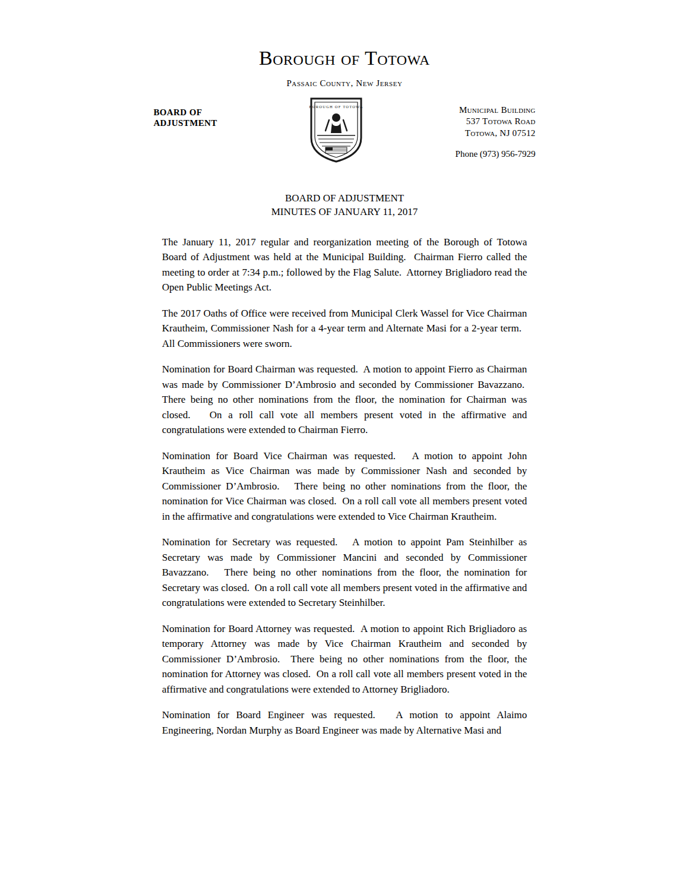Borough of Totowa
Passaic County, New Jersey
BOARD OF
ADJUSTMENT
BOROUGH OF TOTOWA
Municipal Building
537 Totowa Road
Totowa, NJ 07512
Phone (973) 956-7929
BOARD OF ADJUSTMENT
MINUTES OF JANUARY 11, 2017
The January 11, 2017 regular and reorganization meeting of the Borough of Totowa Board of Adjustment was held at the Municipal Building. Chairman Fierro called the meeting to order at 7:34 p.m.; followed by the Flag Salute. Attorney Brigliadoro read the Open Public Meetings Act.
The 2017 Oaths of Office were received from Municipal Clerk Wassel for Vice Chairman Krautheim, Commissioner Nash for a 4-year term and Alternate Masi for a 2-year term. All Commissioners were sworn.
Nomination for Board Chairman was requested. A motion to appoint Fierro as Chairman was made by Commissioner D’Ambrosio and seconded by Commissioner Bavazzano. There being no other nominations from the floor, the nomination for Chairman was closed. On a roll call vote all members present voted in the affirmative and congratulations were extended to Chairman Fierro.
Nomination for Board Vice Chairman was requested. A motion to appoint John Krautheim as Vice Chairman was made by Commissioner Nash and seconded by Commissioner D’Ambrosio. There being no other nominations from the floor, the nomination for Vice Chairman was closed. On a roll call vote all members present voted in the affirmative and congratulations were extended to Vice Chairman Krautheim.
Nomination for Secretary was requested. A motion to appoint Pam Steinhilber as Secretary was made by Commissioner Mancini and seconded by Commissioner Bavazzano. There being no other nominations from the floor, the nomination for Secretary was closed. On a roll call vote all members present voted in the affirmative and congratulations were extended to Secretary Steinhilber.
Nomination for Board Attorney was requested. A motion to appoint Rich Brigliadoro as temporary Attorney was made by Vice Chairman Krautheim and seconded by Commissioner D’Ambrosio. There being no other nominations from the floor, the nomination for Attorney was closed. On a roll call vote all members present voted in the affirmative and congratulations were extended to Attorney Brigliadoro.
Nomination for Board Engineer was requested. A motion to appoint Alaimo Engineering, Nordan Murphy as Board Engineer was made by Alternative Masi and